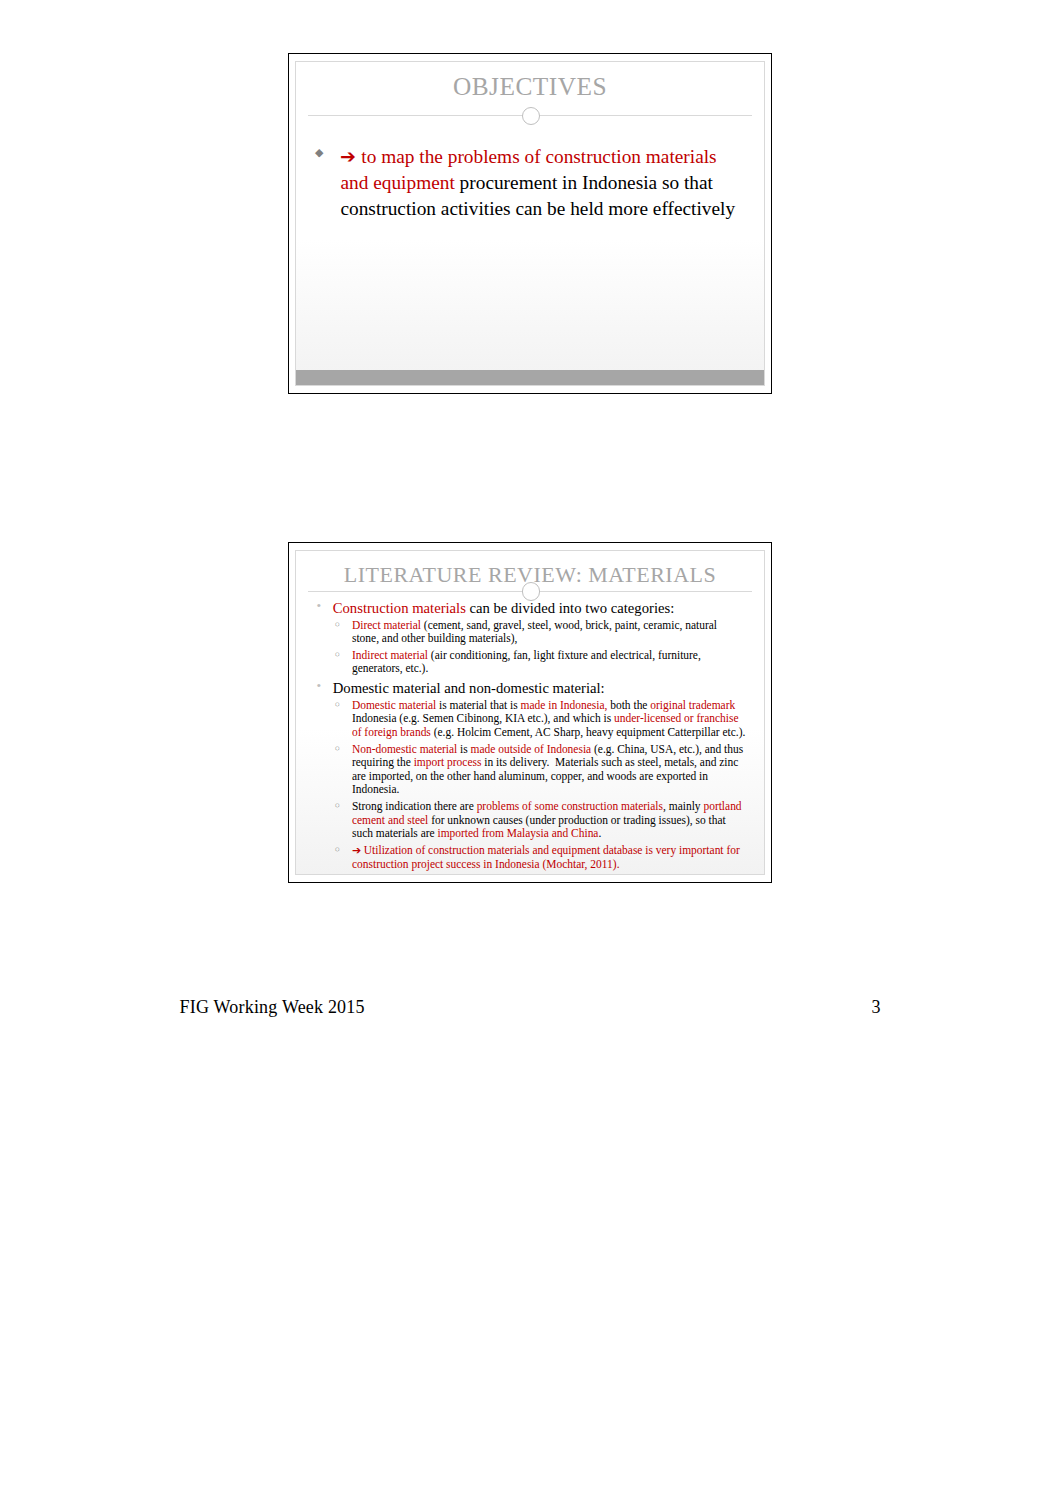Objectives
➔ to map the problems of construction materials and equipment procurement in Indonesia so that construction activities can be held more effectively
Literature Review: Materials
Construction materials can be divided into two categories:
Direct material (cement, sand, gravel, steel, wood, brick, paint, ceramic, natural stone, and other building materials),
Indirect material (air conditioning, fan, light fixture and electrical, furniture, generators, etc.).
Domestic material and non-domestic material:
Domestic material is material that is made in Indonesia, both the original trademark Indonesia (e.g. Semen Cibinong, KIA etc.), and which is under-licensed or franchise of foreign brands (e.g. Holcim Cement, AC Sharp, heavy equipment Catterpillar etc.).
Non-domestic material is made outside of Indonesia (e.g. China, USA, etc.), and thus requiring the import process in its delivery. Materials such as steel, metals, and zinc are imported, on the other hand aluminum, copper, and woods are exported in Indonesia.
Strong indication there are problems of some construction materials, mainly portland cement and steel for unknown causes (under production or trading issues), so that such materials are imported from Malaysia and China.
➔ Utilization of construction materials and equipment database is very important for construction project success in Indonesia (Mochtar, 2011).
FIG Working Week 2015
3